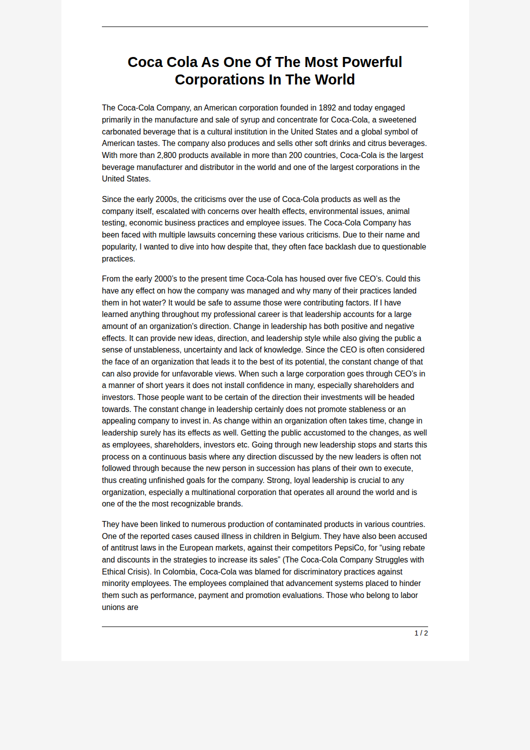Coca Cola As One Of The Most Powerful Corporations In The World
The Coca-Cola Company, an American corporation founded in 1892 and today engaged primarily in the manufacture and sale of syrup and concentrate for Coca-Cola, a sweetened carbonated beverage that is a cultural institution in the United States and a global symbol of American tastes. The company also produces and sells other soft drinks and citrus beverages. With more than 2,800 products available in more than 200 countries, Coca-Cola is the largest beverage manufacturer and distributor in the world and one of the largest corporations in the United States.
Since the early 2000s, the criticisms over the use of Coca-Cola products as well as the company itself, escalated with concerns over health effects, environmental issues, animal testing, economic business practices and employee issues. The Coca-Cola Company has been faced with multiple lawsuits concerning these various criticisms. Due to their name and popularity, I wanted to dive into how despite that, they often face backlash due to questionable practices.
From the early 2000’s to the present time Coca-Cola has housed over five CEO’s. Could this have any effect on how the company was managed and why many of their practices landed them in hot water? It would be safe to assume those were contributing factors. If I have learned anything throughout my professional career is that leadership accounts for a large amount of an organization's direction. Change in leadership has both positive and negative effects. It can provide new ideas, direction, and leadership style while also giving the public a sense of unstableness, uncertainty and lack of knowledge. Since the CEO is often considered the face of an organization that leads it to the best of its potential, the constant change of that can also provide for unfavorable views. When such a large corporation goes through CEO’s in a manner of short years it does not install confidence in many, especially shareholders and investors. Those people want to be certain of the direction their investments will be headed towards. The constant change in leadership certainly does not promote stableness or an appealing company to invest in. As change within an organization often takes time, change in leadership surely has its effects as well. Getting the public accustomed to the changes, as well as employees, shareholders, investors etc. Going through new leadership stops and starts this process on a continuous basis where any direction discussed by the new leaders is often not followed through because the new person in succession has plans of their own to execute, thus creating unfinished goals for the company. Strong, loyal leadership is crucial to any organization, especially a multinational corporation that operates all around the world and is one of the the most recognizable brands.
They have been linked to numerous production of contaminated products in various countries. One of the reported cases caused illness in children in Belgium. They have also been accused of antitrust laws in the European markets, against their competitors PepsiCo, for “using rebate and discounts in the strategies to increase its sales” (The Coca-Cola Company Struggles with Ethical Crisis). In Colombia, Coca-Cola was blamed for discriminatory practices against minority employees. The employees complained that advancement systems placed to hinder them such as performance, payment and promotion evaluations. Those who belong to labor unions are
1 / 2